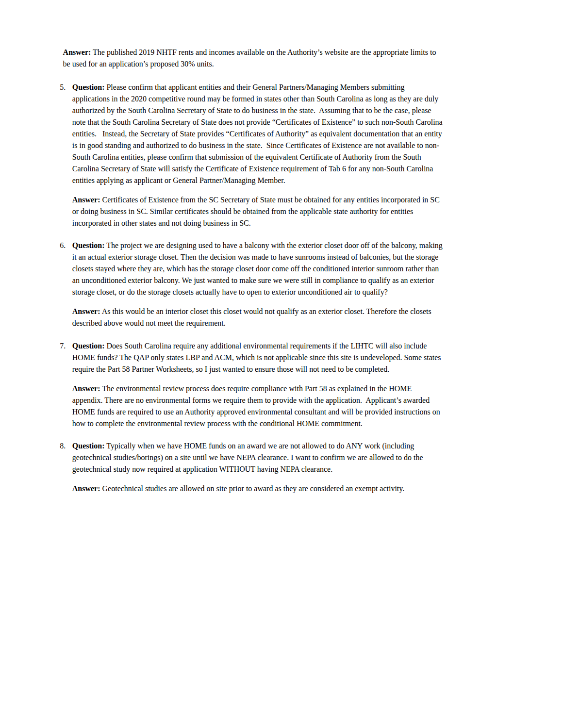Answer: The published 2019 NHTF rents and incomes available on the Authority’s website are the appropriate limits to be used for an application’s proposed 30% units.
Question: Please confirm that applicant entities and their General Partners/Managing Members submitting applications in the 2020 competitive round may be formed in states other than South Carolina as long as they are duly authorized by the South Carolina Secretary of State to do business in the state. Assuming that to be the case, please note that the South Carolina Secretary of State does not provide “Certificates of Existence” to such non-South Carolina entities. Instead, the Secretary of State provides “Certificates of Authority” as equivalent documentation that an entity is in good standing and authorized to do business in the state. Since Certificates of Existence are not available to non-South Carolina entities, please confirm that submission of the equivalent Certificate of Authority from the South Carolina Secretary of State will satisfy the Certificate of Existence requirement of Tab 6 for any non-South Carolina entities applying as applicant or General Partner/Managing Member.
Answer: Certificates of Existence from the SC Secretary of State must be obtained for any entities incorporated in SC or doing business in SC. Similar certificates should be obtained from the applicable state authority for entities incorporated in other states and not doing business in SC.
Question: The project we are designing used to have a balcony with the exterior closet door off of the balcony, making it an actual exterior storage closet. Then the decision was made to have sunrooms instead of balconies, but the storage closets stayed where they are, which has the storage closet door come off the conditioned interior sunroom rather than an unconditioned exterior balcony. We just wanted to make sure we were still in compliance to qualify as an exterior storage closet, or do the storage closets actually have to open to exterior unconditioned air to qualify?
Answer: As this would be an interior closet this closet would not qualify as an exterior closet. Therefore the closets described above would not meet the requirement.
Question: Does South Carolina require any additional environmental requirements if the LIHTC will also include HOME funds? The QAP only states LBP and ACM, which is not applicable since this site is undeveloped. Some states require the Part 58 Partner Worksheets, so I just wanted to ensure those will not need to be completed.
Answer: The environmental review process does require compliance with Part 58 as explained in the HOME appendix. There are no environmental forms we require them to provide with the application. Applicant’s awarded HOME funds are required to use an Authority approved environmental consultant and will be provided instructions on how to complete the environmental review process with the conditional HOME commitment.
Question: Typically when we have HOME funds on an award we are not allowed to do ANY work (including geotechnical studies/borings) on a site until we have NEPA clearance. I want to confirm we are allowed to do the geotechnical study now required at application WITHOUT having NEPA clearance.
Answer: Geotechnical studies are allowed on site prior to award as they are considered an exempt activity.